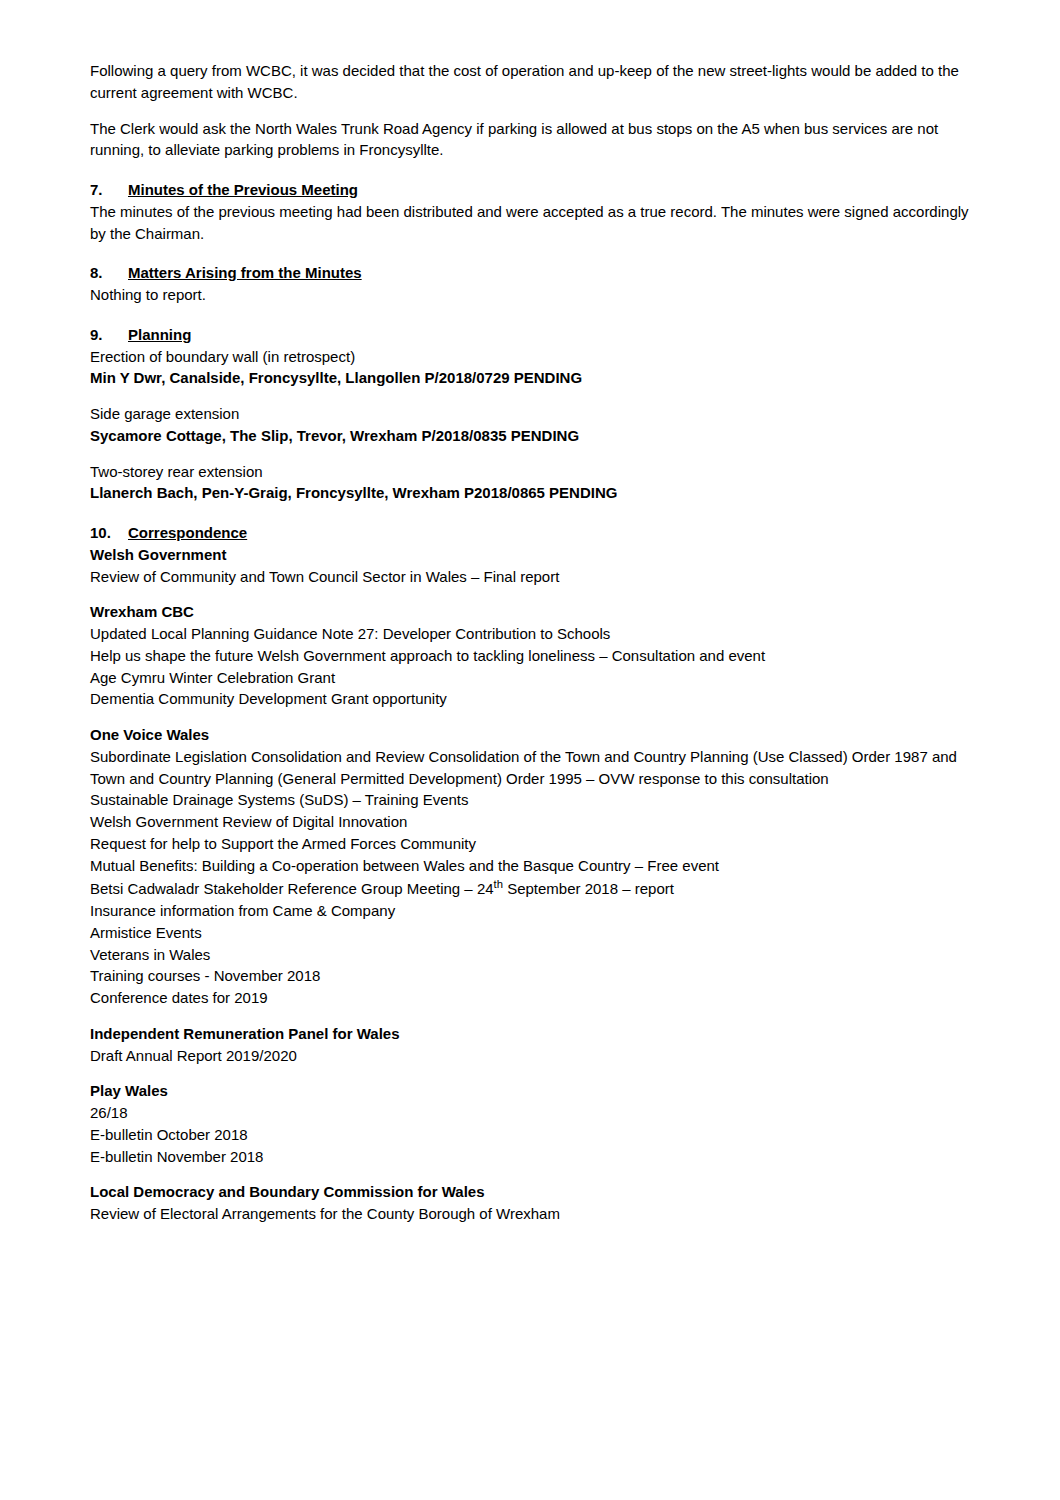Following a query from WCBC, it was decided that the cost of operation and up-keep of the new street-lights would be added to the current agreement with WCBC.
The Clerk would ask the North Wales Trunk Road Agency if parking is allowed at bus stops on the A5 when bus services are not running, to alleviate parking problems in Froncysyllte.
7. Minutes of the Previous Meeting
The minutes of the previous meeting had been distributed and were accepted as a true record. The minutes were signed accordingly by the Chairman.
8. Matters Arising from the Minutes
Nothing to report.
9. Planning
Erection of boundary wall (in retrospect)
Min Y Dwr, Canalside, Froncysyllte, Llangollen P/2018/0729 PENDING
Side garage extension
Sycamore Cottage, The Slip, Trevor, Wrexham P/2018/0835 PENDING
Two-storey rear extension
Llanerch Bach, Pen-Y-Graig, Froncysyllte, Wrexham P2018/0865 PENDING
10. Correspondence
Welsh Government
Review of Community and Town Council Sector in Wales – Final report
Wrexham CBC
Updated Local Planning Guidance Note 27: Developer Contribution to Schools
Help us shape the future Welsh Government approach to tackling loneliness – Consultation and event
Age Cymru Winter Celebration Grant
Dementia Community Development Grant opportunity
One Voice Wales
Subordinate Legislation Consolidation and Review Consolidation of the Town and Country Planning (Use Classed) Order 1987 and Town and Country Planning (General Permitted Development) Order 1995 – OVW response to this consultation
Sustainable Drainage Systems (SuDS) – Training Events
Welsh Government Review of Digital Innovation
Request for help to Support the Armed Forces Community
Mutual Benefits: Building a Co-operation between Wales and the Basque Country – Free event
Betsi Cadwaladr Stakeholder Reference Group Meeting – 24th September 2018 – report
Insurance information from Came & Company
Armistice Events
Veterans in Wales
Training courses - November 2018
Conference dates for 2019
Independent Remuneration Panel for Wales
Draft Annual Report 2019/2020
Play Wales
26/18
E-bulletin October 2018
E-bulletin November 2018
Local Democracy and Boundary Commission for Wales
Review of Electoral Arrangements for the County Borough of Wrexham